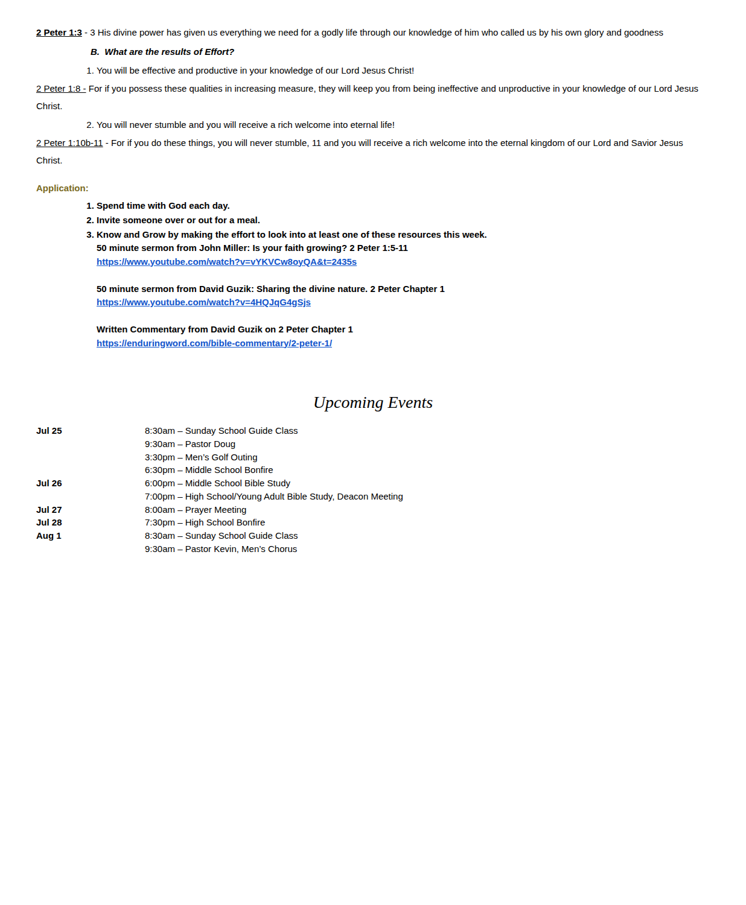2 Peter 1:3 - 3 His divine power has given us everything we need for a godly life through our knowledge of him who called us by his own glory and goodness
B. What are the results of Effort?
You will be effective and productive in your knowledge of our Lord Jesus Christ!
2 Peter 1:8 - For if you possess these qualities in increasing measure, they will keep you from being ineffective and unproductive in your knowledge of our Lord Jesus Christ.
You will never stumble and you will receive a rich welcome into eternal life!
2 Peter 1:10b-11 - For if you do these things, you will never stumble, 11 and you will receive a rich welcome into the eternal kingdom of our Lord and Savior Jesus Christ.
Application:
Spend time with God each day.
Invite someone over or out for a meal.
Know and Grow by making the effort to look into at least one of these resources this week.
50 minute sermon from John Miller: Is your faith growing? 2 Peter 1:5-11
https://www.youtube.com/watch?v=vYKVCw8oyQA&t=2435s
50 minute sermon from David Guzik: Sharing the divine nature. 2 Peter Chapter 1
https://www.youtube.com/watch?v=4HQJqG4gSjs
Written Commentary from David Guzik on 2 Peter Chapter 1
https://enduringword.com/bible-commentary/2-peter-1/
Upcoming Events
| Jul 25 | 8:30am – Sunday School Guide Class |
| | 9:30am – Pastor Doug |
| | 3:30pm – Men’s Golf Outing |
| | 6:30pm – Middle School Bonfire |
| Jul 26 | 6:00pm – Middle School Bible Study |
| | 7:00pm – High School/Young Adult Bible Study, Deacon Meeting |
| Jul 27 | 8:00am – Prayer Meeting |
| Jul 28 | 7:30pm – High School Bonfire |
| Aug 1 | 8:30am – Sunday School Guide Class |
| | 9:30am – Pastor Kevin, Men’s Chorus |